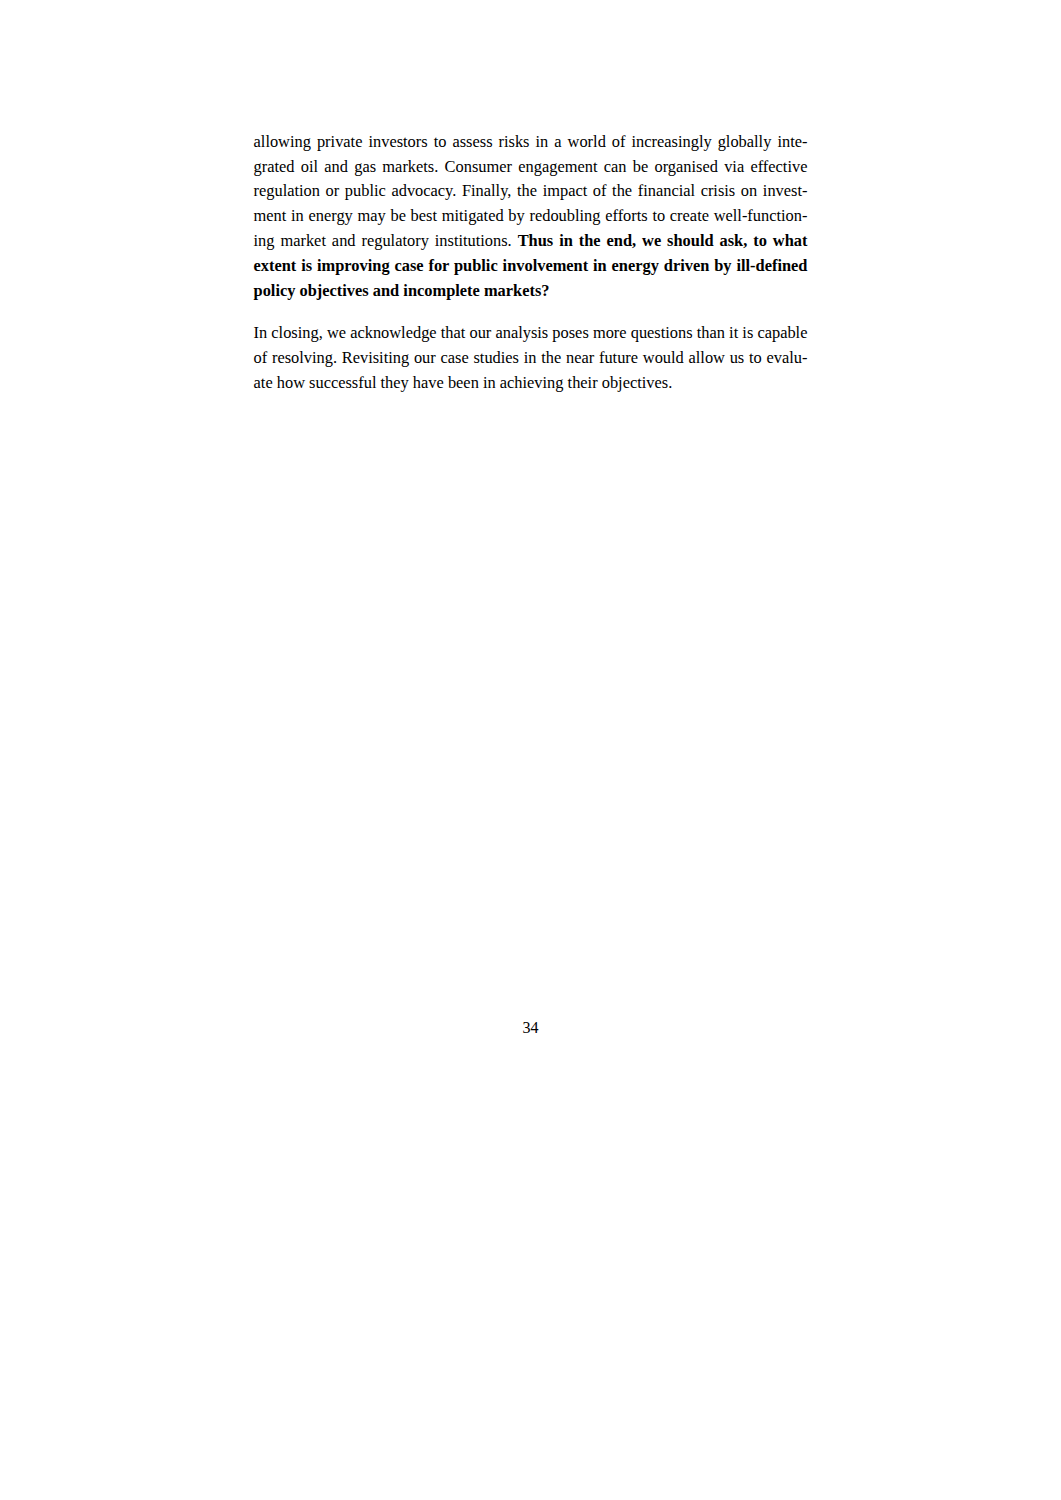allowing private investors to assess risks in a world of increasingly globally integrated oil and gas markets. Consumer engagement can be organised via effective regulation or public advocacy. Finally, the impact of the financial crisis on investment in energy may be best mitigated by redoubling efforts to create well-functioning market and regulatory institutions. Thus in the end, we should ask, to what extent is improving case for public involvement in energy driven by ill-defined policy objectives and incomplete markets?
In closing, we acknowledge that our analysis poses more questions than it is capable of resolving. Revisiting our case studies in the near future would allow us to evaluate how successful they have been in achieving their objectives.
34